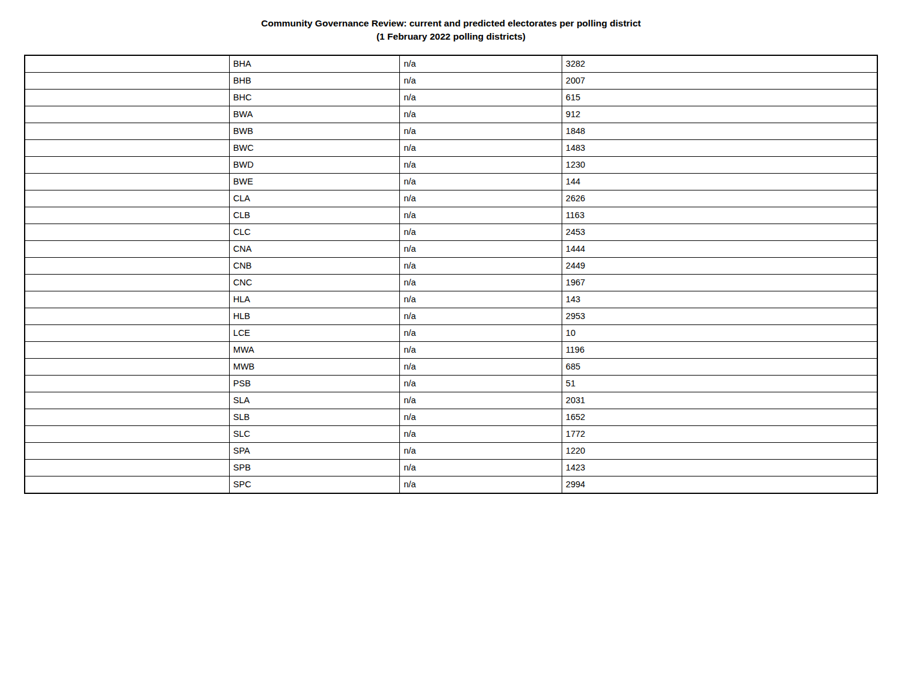Community Governance Review: current and predicted electorates per polling district
(1 February 2022 polling districts)
| | BHA | n/a | 3282 |
| | BHB | n/a | 2007 |
| | BHC | n/a | 615 |
| | BWA | n/a | 912 |
| | BWB | n/a | 1848 |
| | BWC | n/a | 1483 |
| | BWD | n/a | 1230 |
| | BWE | n/a | 144 |
| | CLA | n/a | 2626 |
| | CLB | n/a | 1163 |
| | CLC | n/a | 2453 |
| | CNA | n/a | 1444 |
| | CNB | n/a | 2449 |
| | CNC | n/a | 1967 |
| | HLA | n/a | 143 |
| | HLB | n/a | 2953 |
| | LCE | n/a | 10 |
| | MWA | n/a | 1196 |
| | MWB | n/a | 685 |
| | PSB | n/a | 51 |
| | SLA | n/a | 2031 |
| | SLB | n/a | 1652 |
| | SLC | n/a | 1772 |
| | SPA | n/a | 1220 |
| | SPB | n/a | 1423 |
| | SPC | n/a | 2994 |